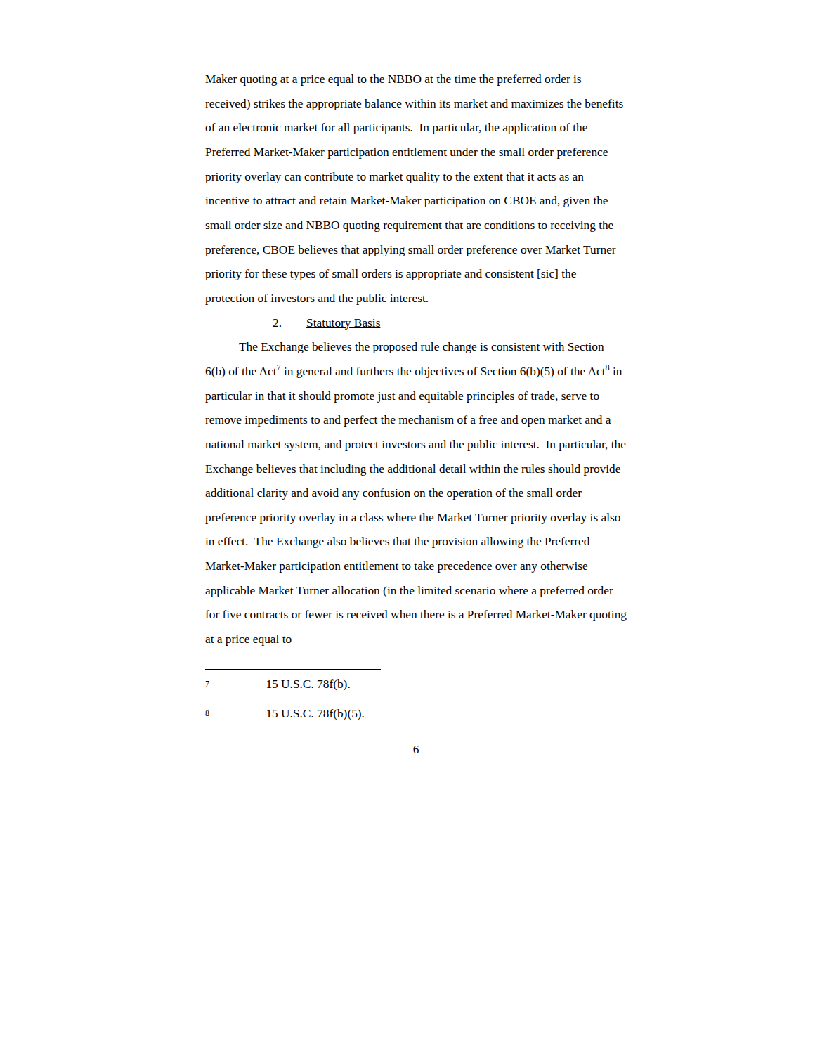Maker quoting at a price equal to the NBBO at the time the preferred order is received) strikes the appropriate balance within its market and maximizes the benefits of an electronic market for all participants. In particular, the application of the Preferred Market-Maker participation entitlement under the small order preference priority overlay can contribute to market quality to the extent that it acts as an incentive to attract and retain Market-Maker participation on CBOE and, given the small order size and NBBO quoting requirement that are conditions to receiving the preference, CBOE believes that applying small order preference over Market Turner priority for these types of small orders is appropriate and consistent [sic] the protection of investors and the public interest.
2. Statutory Basis
The Exchange believes the proposed rule change is consistent with Section 6(b) of the Act7 in general and furthers the objectives of Section 6(b)(5) of the Act8 in particular in that it should promote just and equitable principles of trade, serve to remove impediments to and perfect the mechanism of a free and open market and a national market system, and protect investors and the public interest. In particular, the Exchange believes that including the additional detail within the rules should provide additional clarity and avoid any confusion on the operation of the small order preference priority overlay in a class where the Market Turner priority overlay is also in effect. The Exchange also believes that the provision allowing the Preferred Market-Maker participation entitlement to take precedence over any otherwise applicable Market Turner allocation (in the limited scenario where a preferred order for five contracts or fewer is received when there is a Preferred Market-Maker quoting at a price equal to
7 15 U.S.C. 78f(b).
8 15 U.S.C. 78f(b)(5).
6